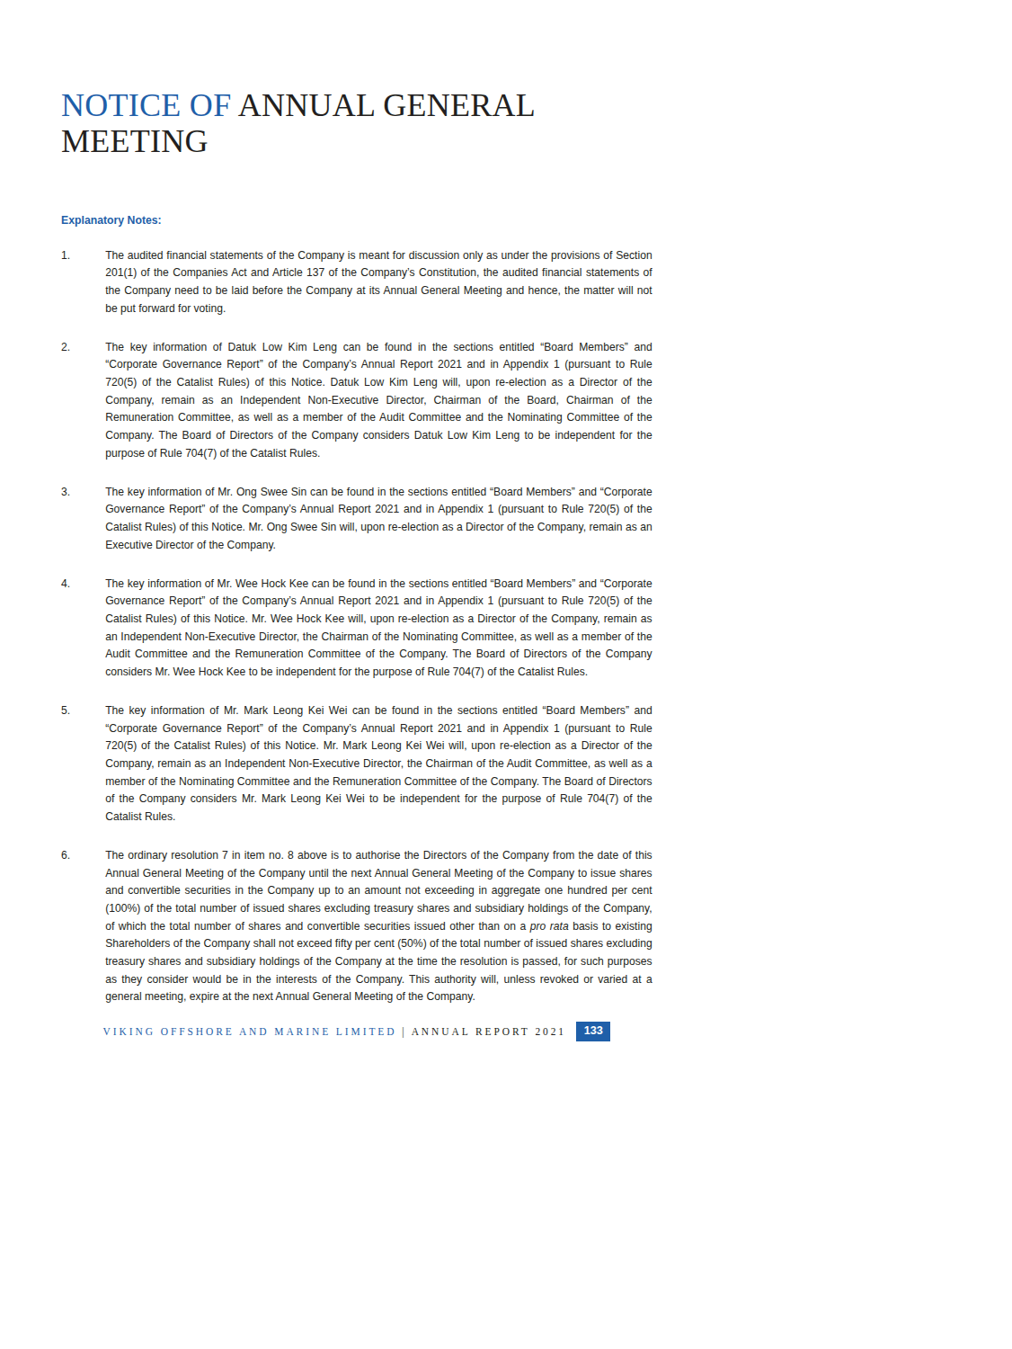NOTICE OF ANNUAL GENERAL MEETING
Explanatory Notes:
The audited financial statements of the Company is meant for discussion only as under the provisions of Section 201(1) of the Companies Act and Article 137 of the Company’s Constitution, the audited financial statements of the Company need to be laid before the Company at its Annual General Meeting and hence, the matter will not be put forward for voting.
The key information of Datuk Low Kim Leng can be found in the sections entitled “Board Members” and “Corporate Governance Report” of the Company’s Annual Report 2021 and in Appendix 1 (pursuant to Rule 720(5) of the Catalist Rules) of this Notice. Datuk Low Kim Leng will, upon re-election as a Director of the Company, remain as an Independent Non-Executive Director, Chairman of the Board, Chairman of the Remuneration Committee, as well as a member of the Audit Committee and the Nominating Committee of the Company. The Board of Directors of the Company considers Datuk Low Kim Leng to be independent for the purpose of Rule 704(7) of the Catalist Rules.
The key information of Mr. Ong Swee Sin can be found in the sections entitled “Board Members” and “Corporate Governance Report” of the Company’s Annual Report 2021 and in Appendix 1 (pursuant to Rule 720(5) of the Catalist Rules) of this Notice. Mr. Ong Swee Sin will, upon re-election as a Director of the Company, remain as an Executive Director of the Company.
The key information of Mr. Wee Hock Kee can be found in the sections entitled “Board Members” and “Corporate Governance Report” of the Company’s Annual Report 2021 and in Appendix 1 (pursuant to Rule 720(5) of the Catalist Rules) of this Notice. Mr. Wee Hock Kee will, upon re-election as a Director of the Company, remain as an Independent Non-Executive Director, the Chairman of the Nominating Committee, as well as a member of the Audit Committee and the Remuneration Committee of the Company. The Board of Directors of the Company considers Mr. Wee Hock Kee to be independent for the purpose of Rule 704(7) of the Catalist Rules.
The key information of Mr. Mark Leong Kei Wei can be found in the sections entitled “Board Members” and “Corporate Governance Report” of the Company’s Annual Report 2021 and in Appendix 1 (pursuant to Rule 720(5) of the Catalist Rules) of this Notice. Mr. Mark Leong Kei Wei will, upon re-election as a Director of the Company, remain as an Independent Non-Executive Director, the Chairman of the Audit Committee, as well as a member of the Nominating Committee and the Remuneration Committee of the Company. The Board of Directors of the Company considers Mr. Mark Leong Kei Wei to be independent for the purpose of Rule 704(7) of the Catalist Rules.
The ordinary resolution 7 in item no. 8 above is to authorise the Directors of the Company from the date of this Annual General Meeting of the Company until the next Annual General Meeting of the Company to issue shares and convertible securities in the Company up to an amount not exceeding in aggregate one hundred per cent (100%) of the total number of issued shares excluding treasury shares and subsidiary holdings of the Company, of which the total number of shares and convertible securities issued other than on a pro rata basis to existing Shareholders of the Company shall not exceed fifty per cent (50%) of the total number of issued shares excluding treasury shares and subsidiary holdings of the Company at the time the resolution is passed, for such purposes as they consider would be in the interests of the Company. This authority will, unless revoked or varied at a general meeting, expire at the next Annual General Meeting of the Company.
VIKING OFFSHORE AND MARINE LIMITED | ANNUAL REPORT 2021
133